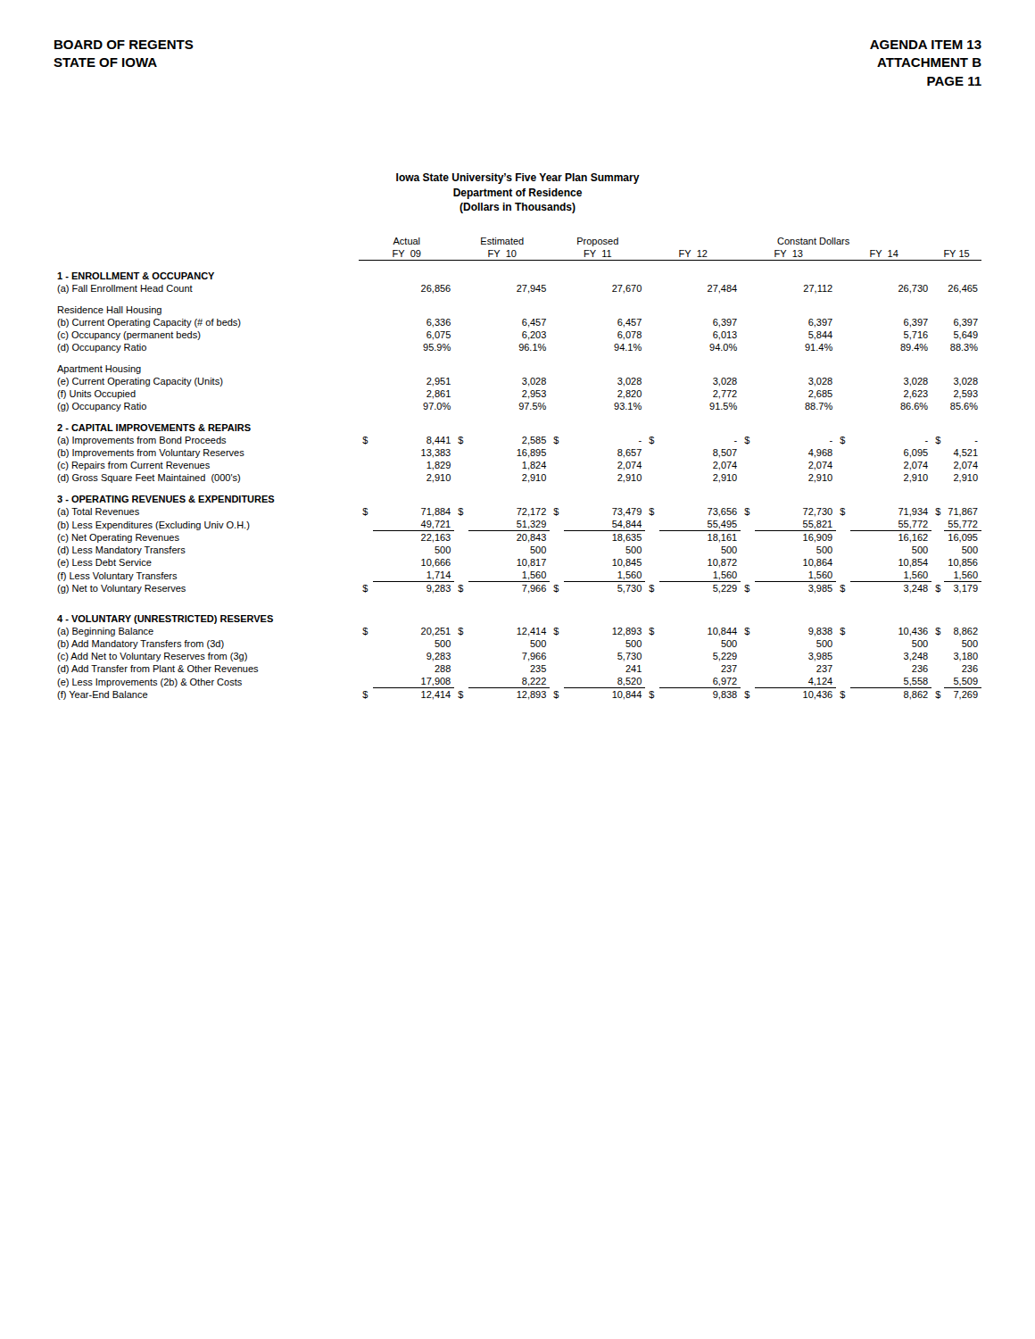BOARD OF REGENTS
STATE OF IOWA
AGENDA ITEM 13
ATTACHMENT B
PAGE 11
Iowa State University’s Five Year Plan Summary
Department of Residence
(Dollars in Thousands)
| | Actual | Estimated | Proposed | Constant Dollars |
| | FY 09 | FY 10 | FY 11 | FY 12 | FY 13 | FY 14 | FY 15 |
| 1 - ENROLLMENT & OCCUPANCY | |
| (a) Fall Enrollment Head Count | | 26,856 | | 27,945 | | 27,670 | | 27,484 | | 27,112 | | 26,730 | | 26,465 |
| Residence Hall Housing | |
| (b) Current Operating Capacity (# of beds) | | 6,336 | | 6,457 | | 6,457 | | 6,397 | | 6,397 | | 6,397 | | 6,397 |
| (c) Occupancy (permanent beds) | | 6,075 | | 6,203 | | 6,078 | | 6,013 | | 5,844 | | 5,716 | | 5,649 |
| (d) Occupancy Ratio | | 95.9% | | 96.1% | | 94.1% | | 94.0% | | 91.4% | | 89.4% | | 88.3% |
| Apartment Housing | |
| (e) Current Operating Capacity (Units) | | 2,951 | | 3,028 | | 3,028 | | 3,028 | | 3,028 | | 3,028 | | 3,028 |
| (f) Units Occupied | | 2,861 | | 2,953 | | 2,820 | | 2,772 | | 2,685 | | 2,623 | | 2,593 |
| (g) Occupancy Ratio | | 97.0% | | 97.5% | | 93.1% | | 91.5% | | 88.7% | | 86.6% | | 85.6% |
| 2 - CAPITAL IMPROVEMENTS & REPAIRS | |
| (a) Improvements from Bond Proceeds | $ | 8,441 | $ | 2,585 | $ | - | $ | - | $ | - | $ | - | $ | - |
| (b) Improvements from Voluntary Reserves | | 13,383 | | 16,895 | | 8,657 | | 8,507 | | 4,968 | | 6,095 | | 4,521 |
| (c) Repairs from Current Revenues | | 1,829 | | 1,824 | | 2,074 | | 2,074 | | 2,074 | | 2,074 | | 2,074 |
| (d) Gross Square Feet Maintained (000's) | | 2,910 | | 2,910 | | 2,910 | | 2,910 | | 2,910 | | 2,910 | | 2,910 |
| 3 - OPERATING REVENUES & EXPENDITURES | |
| (a) Total Revenues | $ | 71,884 | $ | 72,172 | $ | 73,479 | $ | 73,656 | $ | 72,730 | $ | 71,934 | $ | 71,867 |
| (b) Less Expenditures (Excluding Univ O.H.) | | 49,721 | | 51,329 | | 54,844 | | 55,495 | | 55,821 | | 55,772 | | 55,772 |
| (c) Net Operating Revenues | | 22,163 | | 20,843 | | 18,635 | | 18,161 | | 16,909 | | 16,162 | | 16,095 |
| (d) Less Mandatory Transfers | | 500 | | 500 | | 500 | | 500 | | 500 | | 500 | | 500 |
| (e) Less Debt Service | | 10,666 | | 10,817 | | 10,845 | | 10,872 | | 10,864 | | 10,854 | | 10,856 |
| (f) Less Voluntary Transfers | | 1,714 | | 1,560 | | 1,560 | | 1,560 | | 1,560 | | 1,560 | | 1,560 |
| (g) Net to Voluntary Reserves | $ | 9,283 | $ | 7,966 | $ | 5,730 | $ | 5,229 | $ | 3,985 | $ | 3,248 | $ | 3,179 |
| 4 - VOLUNTARY (UNRESTRICTED) RESERVES | |
| (a) Beginning Balance | $ | 20,251 | $ | 12,414 | $ | 12,893 | $ | 10,844 | $ | 9,838 | $ | 10,436 | $ | 8,862 |
| (b) Add Mandatory Transfers from (3d) | | 500 | | 500 | | 500 | | 500 | | 500 | | 500 | | 500 |
| (c) Add Net to Voluntary Reserves from (3g) | | 9,283 | | 7,966 | | 5,730 | | 5,229 | | 3,985 | | 3,248 | | 3,180 |
| (d) Add Transfer from Plant & Other Revenues | | 288 | | 235 | | 241 | | 237 | | 237 | | 236 | | 236 |
| (e) Less Improvements (2b) & Other Costs | | 17,908 | | 8,222 | | 8,520 | | 6,972 | | 4,124 | | 5,558 | | 5,509 |
| (f) Year-End Balance | $ | 12,414 | $ | 12,893 | $ | 10,844 | $ | 9,838 | $ | 10,436 | $ | 8,862 | $ | 7,269 |